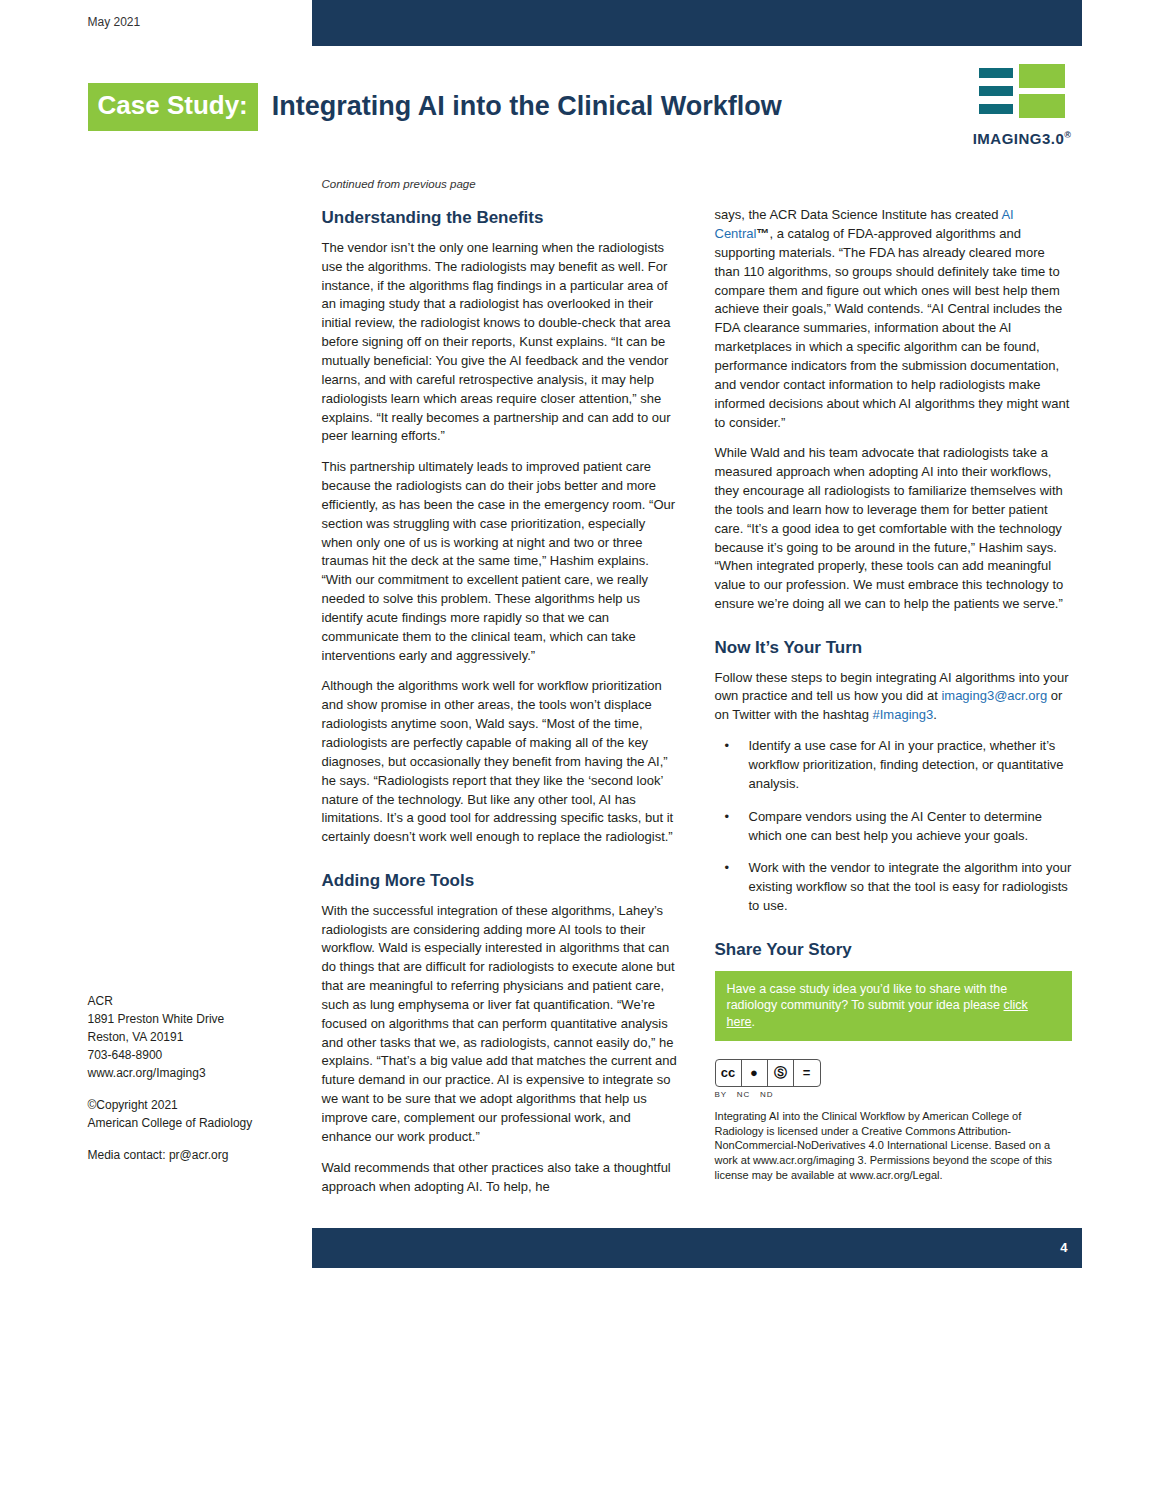May 2021
Case Study:
Integrating AI into the Clinical Workflow
IMAGING3.0®
Continued from previous page
Understanding the Benefits
The vendor isn’t the only one learning when the radiologists use the algorithms. The radiologists may benefit as well. For instance, if the algorithms flag findings in a particular area of an imaging study that a radiologist has overlooked in their initial review, the radiologist knows to double-check that area before signing off on their reports, Kunst explains. “It can be mutually beneficial: You give the AI feedback and the vendor learns, and with careful retrospective analysis, it may help radiologists learn which areas require closer attention,” she explains. “It really becomes a partnership and can add to our peer learning efforts.”
This partnership ultimately leads to improved patient care because the radiologists can do their jobs better and more efficiently, as has been the case in the emergency room. “Our section was struggling with case prioritization, especially when only one of us is working at night and two or three traumas hit the deck at the same time,” Hashim explains. “With our commitment to excellent patient care, we really needed to solve this problem. These algorithms help us identify acute findings more rapidly so that we can communicate them to the clinical team, which can take interventions early and aggressively.”
Although the algorithms work well for workflow prioritization and show promise in other areas, the tools won’t displace radiologists anytime soon, Wald says. “Most of the time, radiologists are perfectly capable of making all of the key diagnoses, but occasionally they benefit from having the AI,” he says. “Radiologists report that they like the ‘second look’ nature of the technology. But like any other tool, AI has limitations. It’s a good tool for addressing specific tasks, but it certainly doesn’t work well enough to replace the radiologist.”
Adding More Tools
With the successful integration of these algorithms, Lahey’s radiologists are considering adding more AI tools to their workflow. Wald is especially interested in algorithms that can do things that are difficult for radiologists to execute alone but that are meaningful to referring physicians and patient care, such as lung emphysema or liver fat quantification. “We’re focused on algorithms that can perform quantitative analysis and other tasks that we, as radiologists, cannot easily do,” he explains. “That’s a big value add that matches the current and future demand in our practice. AI is expensive to integrate so we want to be sure that we adopt algorithms that help us improve care, complement our professional work, and enhance our work product.”
Wald recommends that other practices also take a thoughtful approach when adopting AI. To help, he
says, the ACR Data Science Institute has created AI Central™, a catalog of FDA-approved algorithms and supporting materials. “The FDA has already cleared more than 110 algorithms, so groups should definitely take time to compare them and figure out which ones will best help them achieve their goals,” Wald contends. “AI Central includes the FDA clearance summaries, information about the AI marketplaces in which a specific algorithm can be found, performance indicators from the submission documentation, and vendor contact information to help radiologists make informed decisions about which AI algorithms they might want to consider.”
While Wald and his team advocate that radiologists take a measured approach when adopting AI into their workflows, they encourage all radiologists to familiarize themselves with the tools and learn how to leverage them for better patient care. “It’s a good idea to get comfortable with the technology because it’s going to be around in the future,” Hashim says. “When integrated properly, these tools can add meaningful value to our profession. We must embrace this technology to ensure we’re doing all we can to help the patients we serve.”
Now It’s Your Turn
Follow these steps to begin integrating AI algorithms into your own practice and tell us how you did at imaging3@acr.org or on Twitter with the hashtag #Imaging3.
Identify a use case for AI in your practice, whether it’s workflow prioritization, finding detection, or quantitative analysis.
Compare vendors using the AI Center to determine which one can best help you achieve your goals.
Work with the vendor to integrate the algorithm into your existing workflow so that the tool is easy for radiologists to use.
Share Your Story
Have a case study idea you’d like to share with the radiology community? To submit your idea please click here.
cc
●
Ⓢ
=
BY NC ND
Integrating AI into the Clinical Workflow by American College of Radiology is licensed under a Creative Commons Attribution-NonCommercial-NoDerivatives 4.0 International License. Based on a work at www.acr.org/imaging 3. Permissions beyond the scope of this license may be available at www.acr.org/Legal.
ACR
1891 Preston White Drive
Reston, VA 20191
703-648-8900
www.acr.org/Imaging3
©Copyright 2021
American College of Radiology
Media contact: pr@acr.org
4